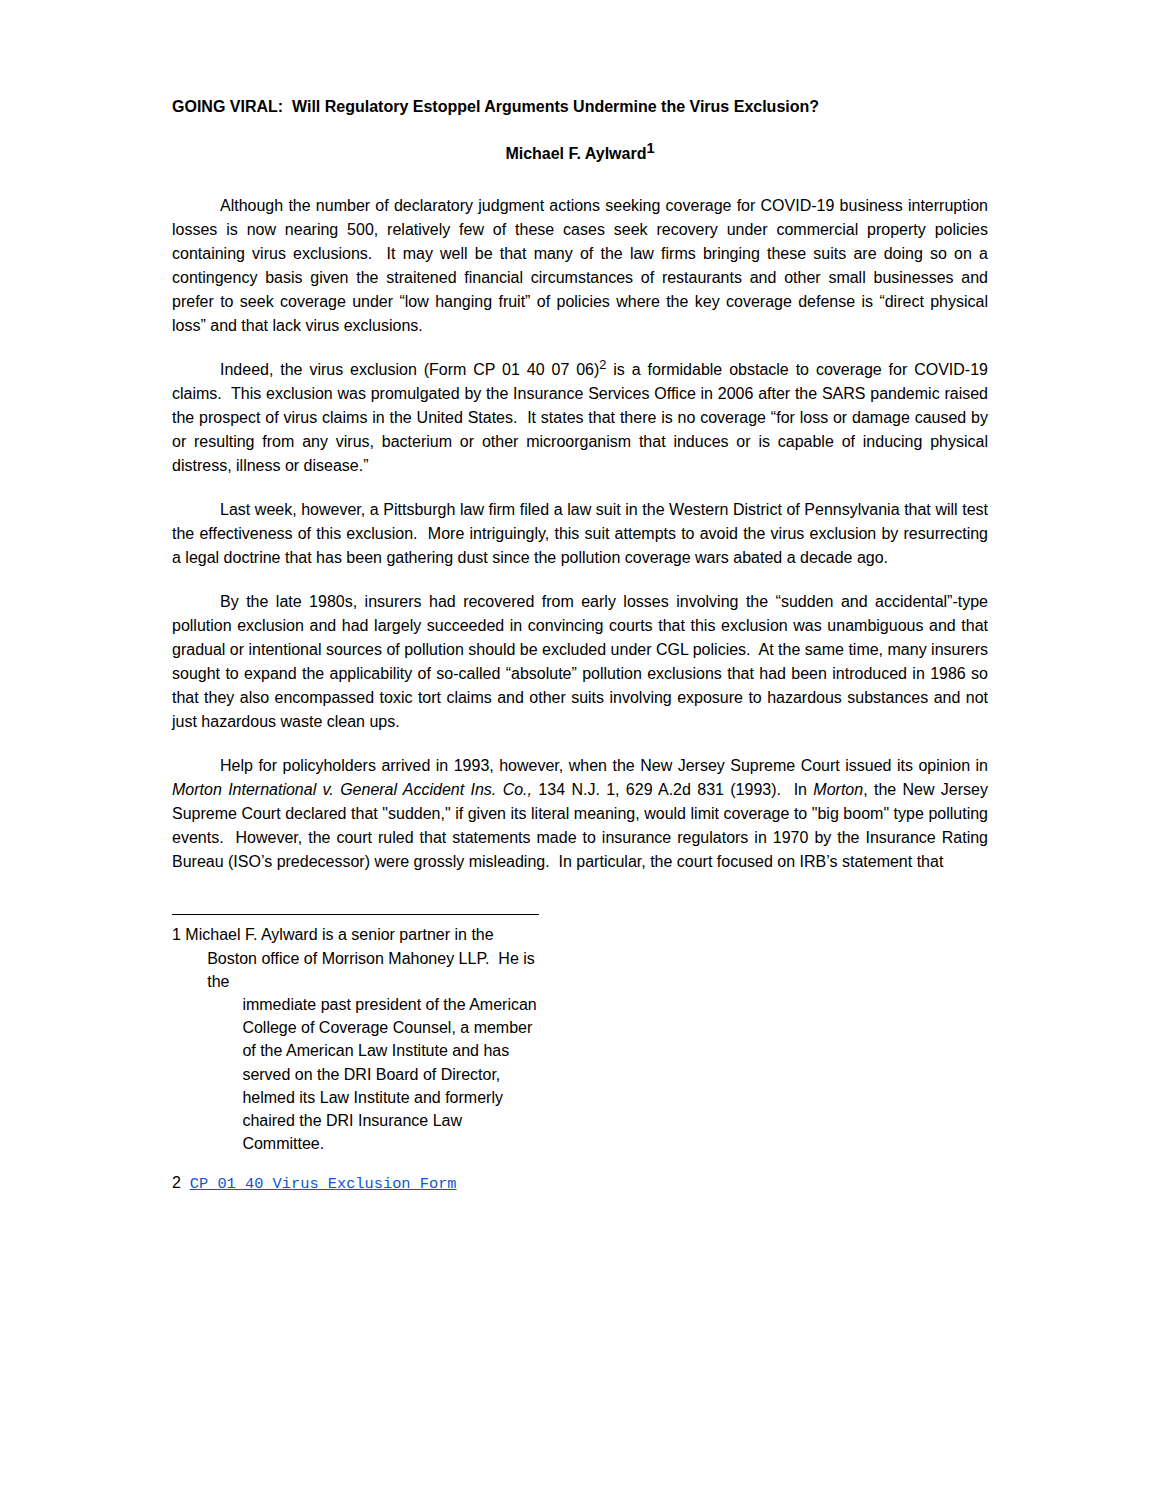GOING VIRAL: Will Regulatory Estoppel Arguments Undermine the Virus Exclusion?
Michael F. Aylward1
Although the number of declaratory judgment actions seeking coverage for COVID-19 business interruption losses is now nearing 500, relatively few of these cases seek recovery under commercial property policies containing virus exclusions. It may well be that many of the law firms bringing these suits are doing so on a contingency basis given the straitened financial circumstances of restaurants and other small businesses and prefer to seek coverage under “low hanging fruit” of policies where the key coverage defense is “direct physical loss” and that lack virus exclusions.
Indeed, the virus exclusion (Form CP 01 40 07 06)2 is a formidable obstacle to coverage for COVID-19 claims. This exclusion was promulgated by the Insurance Services Office in 2006 after the SARS pandemic raised the prospect of virus claims in the United States. It states that there is no coverage “for loss or damage caused by or resulting from any virus, bacterium or other microorganism that induces or is capable of inducing physical distress, illness or disease.”
Last week, however, a Pittsburgh law firm filed a law suit in the Western District of Pennsylvania that will test the effectiveness of this exclusion. More intriguingly, this suit attempts to avoid the virus exclusion by resurrecting a legal doctrine that has been gathering dust since the pollution coverage wars abated a decade ago.
By the late 1980s, insurers had recovered from early losses involving the “sudden and accidental”-type pollution exclusion and had largely succeeded in convincing courts that this exclusion was unambiguous and that gradual or intentional sources of pollution should be excluded under CGL policies. At the same time, many insurers sought to expand the applicability of so-called “absolute” pollution exclusions that had been introduced in 1986 so that they also encompassed toxic tort claims and other suits involving exposure to hazardous substances and not just hazardous waste clean ups.
Help for policyholders arrived in 1993, however, when the New Jersey Supreme Court issued its opinion in Morton International v. General Accident Ins. Co., 134 N.J. 1, 629 A.2d 831 (1993). In Morton, the New Jersey Supreme Court declared that "sudden," if given its literal meaning, would limit coverage to "big boom" type polluting events. However, the court ruled that statements made to insurance regulators in 1970 by the Insurance Rating Bureau (ISO’s predecessor) were grossly misleading. In particular, the court focused on IRB’s statement that
1 Michael F. Aylward is a senior partner in the Boston office of Morrison Mahoney LLP. He is the immediate past president of the American College of Coverage Counsel, a member of the American Law Institute and has served on the DRI Board of Director, helmed its Law Institute and formerly chaired the DRI Insurance Law Committee.
2 CP 01 40 Virus Exclusion Form